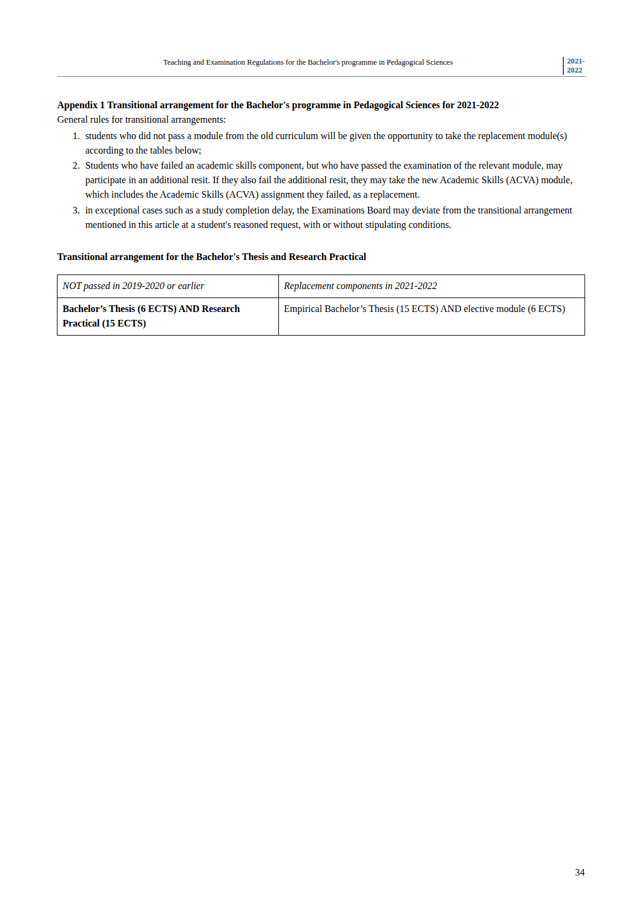Teaching and Examination Regulations for the Bachelor's programme in Pedagogical Sciences
2021-
2022
Appendix 1 Transitional arrangement for the Bachelor's programme in Pedagogical Sciences for 2021-2022
General rules for transitional arrangements:
students who did not pass a module from the old curriculum will be given the opportunity to take the replacement module(s) according to the tables below;
Students who have failed an academic skills component, but who have passed the examination of the relevant module, may participate in an additional resit. If they also fail the additional resit, they may take the new Academic Skills (ACVA) module, which includes the Academic Skills (ACVA) assignment they failed, as a replacement.
in exceptional cases such as a study completion delay, the Examinations Board may deviate from the transitional arrangement mentioned in this article at a student's reasoned request, with or without stipulating conditions.
Transitional arrangement for the Bachelor's Thesis and Research Practical
| NOT passed in 2019-2020 or earlier | Replacement components in 2021-2022 |
| Bachelor’s Thesis (6 ECTS) AND Research Practical (15 ECTS) | Empirical Bachelor’s Thesis (15 ECTS) AND elective module (6 ECTS) |
34